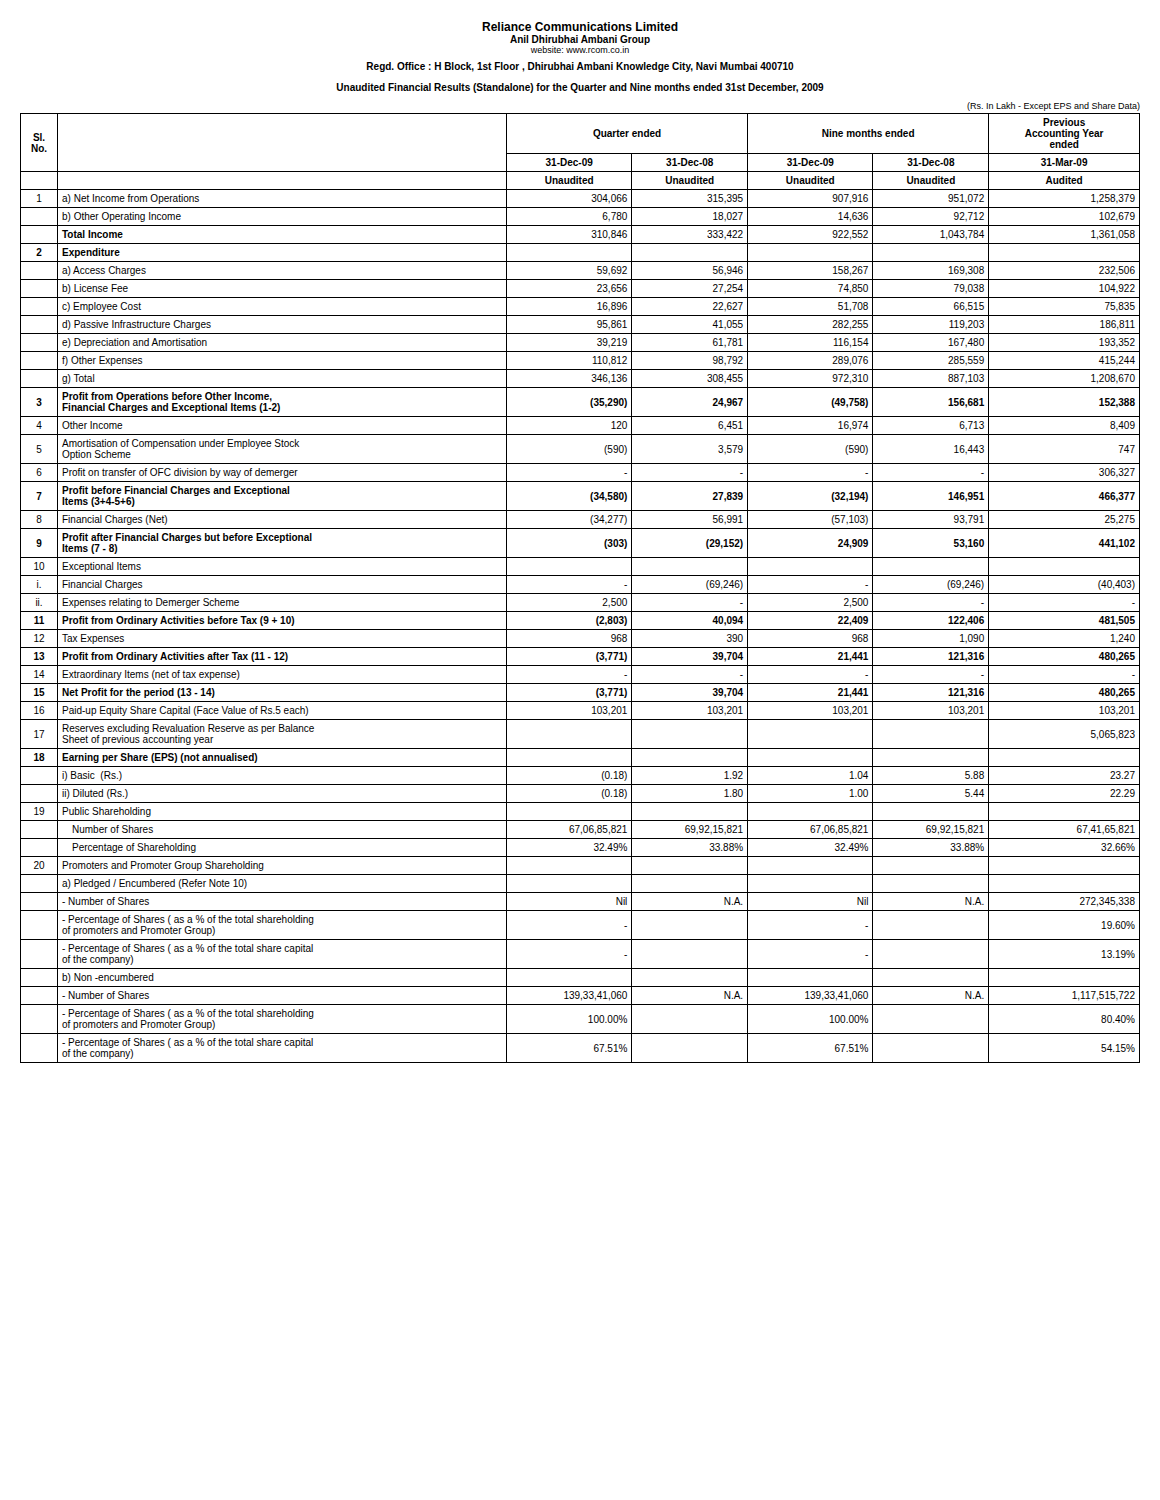Reliance Communications Limited
Anil Dhirubhai Ambani Group
website: www.rcom.co.in
Regd. Office : H Block, 1st Floor , Dhirubhai Ambani Knowledge City, Navi Mumbai 400710
Unaudited Financial Results (Standalone) for the Quarter and Nine months ended 31st December, 2009
(Rs. In Lakh - Except EPS and Share Data)
| Sl. No. | | Quarter ended | Nine months ended | Previous Accounting Year ended |
| --- | --- | --- | --- | --- |
| 31-Dec-09 | 31-Dec-08 | 31-Dec-09 | 31-Dec-08 | 31-Mar-09 |
| | | Unaudited | Unaudited | Unaudited | Unaudited | Audited |
| 1 | a) Net Income from Operations | 304,066 | 315,395 | 907,916 | 951,072 | 1,258,379 |
| | b) Other Operating Income | 6,780 | 18,027 | 14,636 | 92,712 | 102,679 |
| | Total Income | 310,846 | 333,422 | 922,552 | 1,043,784 | 1,361,058 |
| 2 | Expenditure | | | | | |
| | a) Access Charges | 59,692 | 56,946 | 158,267 | 169,308 | 232,506 |
| | b) License Fee | 23,656 | 27,254 | 74,850 | 79,038 | 104,922 |
| | c) Employee Cost | 16,896 | 22,627 | 51,708 | 66,515 | 75,835 |
| | d) Passive Infrastructure Charges | 95,861 | 41,055 | 282,255 | 119,203 | 186,811 |
| | e) Depreciation and Amortisation | 39,219 | 61,781 | 116,154 | 167,480 | 193,352 |
| | f) Other Expenses | 110,812 | 98,792 | 289,076 | 285,559 | 415,244 |
| | g) Total | 346,136 | 308,455 | 972,310 | 887,103 | 1,208,670 |
| 3 | Profit from Operations before Other Income, Financial Charges and Exceptional Items (1-2) | (35,290) | 24,967 | (49,758) | 156,681 | 152,388 |
| 4 | Other Income | 120 | 6,451 | 16,974 | 6,713 | 8,409 |
| 5 | Amortisation of Compensation under Employee Stock Option Scheme | (590) | 3,579 | (590) | 16,443 | 747 |
| 6 | Profit on transfer of OFC division by way of demerger | - | - | - | - | 306,327 |
| 7 | Profit before Financial Charges and Exceptional Items (3+4-5+6) | (34,580) | 27,839 | (32,194) | 146,951 | 466,377 |
| 8 | Financial Charges (Net) | (34,277) | 56,991 | (57,103) | 93,791 | 25,275 |
| 9 | Profit after Financial Charges but before Exceptional Items (7 - 8) | (303) | (29,152) | 24,909 | 53,160 | 441,102 |
| 10 | Exceptional Items | | | | | |
| i. | Financial Charges | - | (69,246) | - | (69,246) | (40,403) |
| ii. | Expenses relating to Demerger Scheme | 2,500 | - | 2,500 | - | - |
| 11 | Profit from Ordinary Activities before Tax (9 + 10) | (2,803) | 40,094 | 22,409 | 122,406 | 481,505 |
| 12 | Tax Expenses | 968 | 390 | 968 | 1,090 | 1,240 |
| 13 | Profit from Ordinary Activities after Tax (11 - 12) | (3,771) | 39,704 | 21,441 | 121,316 | 480,265 |
| 14 | Extraordinary Items (net of tax expense) | - | - | - | - | - |
| 15 | Net Profit for the period (13 - 14) | (3,771) | 39,704 | 21,441 | 121,316 | 480,265 |
| 16 | Paid-up Equity Share Capital (Face Value of Rs.5 each) | 103,201 | 103,201 | 103,201 | 103,201 | 103,201 |
| 17 | Reserves excluding Revaluation Reserve as per Balance Sheet of previous accounting year | | | | | 5,065,823 |
| 18 | Earning per Share (EPS) (not annualised) | | | | | |
| | i) Basic (Rs.) | (0.18) | 1.92 | 1.04 | 5.88 | 23.27 |
| | ii) Diluted (Rs.) | (0.18) | 1.80 | 1.00 | 5.44 | 22.29 |
| 19 | Public Shareholding | | | | | |
| | Number of Shares | 67,06,85,821 | 69,92,15,821 | 67,06,85,821 | 69,92,15,821 | 67,41,65,821 |
| | Percentage of Shareholding | 32.49% | 33.88% | 32.49% | 33.88% | 32.66% |
| 20 | Promoters and Promoter Group Shareholding | | | | | |
| | a) Pledged / Encumbered (Refer Note 10) | | | | | |
| | - Number of Shares | Nil | N.A. | Nil | N.A. | 272,345,338 |
| | - Percentage of Shares ( as a % of the total shareholding of promoters and Promoter Group) | - | | - | | 19.60% |
| | - Percentage of Shares ( as a % of the total share capital of the company) | - | | - | | 13.19% |
| | b) Non -encumbered | | | | | |
| | - Number of Shares | 139,33,41,060 | N.A. | 139,33,41,060 | N.A. | 1,117,515,722 |
| | - Percentage of Shares ( as a % of the total shareholding of promoters and Promoter Group) | 100.00% | | 100.00% | | 80.40% |
| | - Percentage of Shares ( as a % of the total share capital of the company) | 67.51% | | 67.51% | | 54.15% |